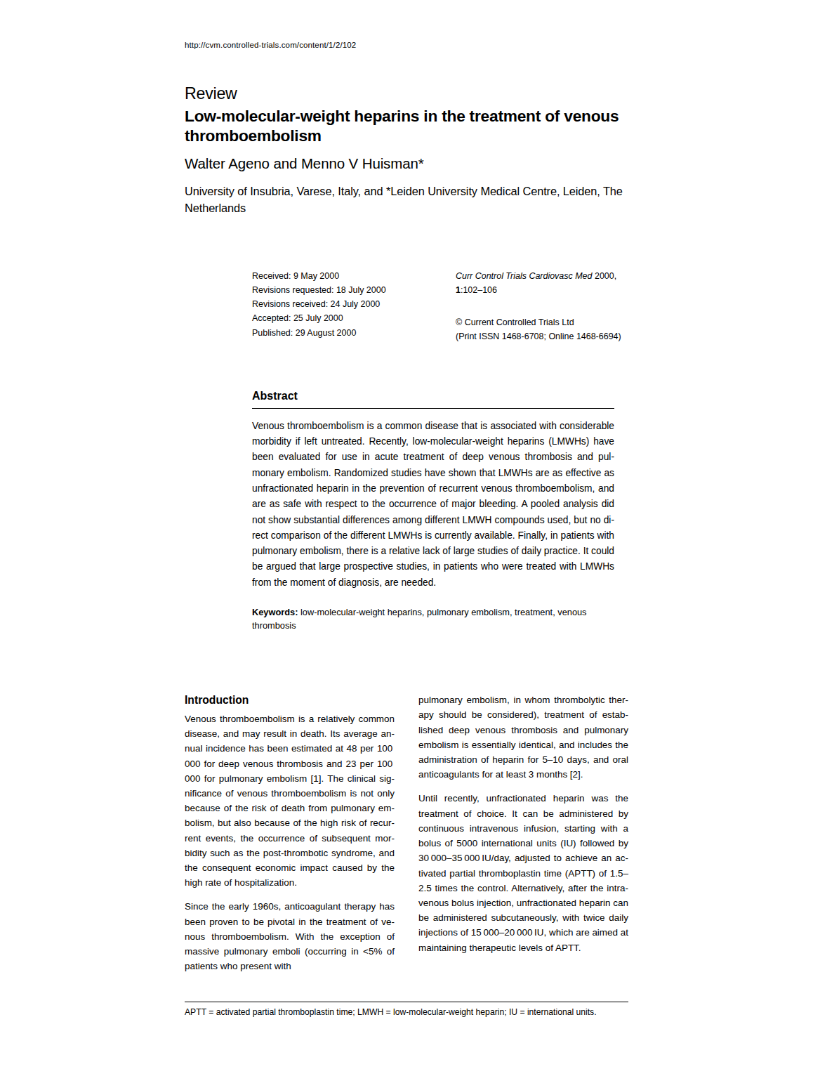http://cvm.controlled-trials.com/content/1/2/102
Review
Low-molecular-weight heparins in the treatment of venous thromboembolism
Walter Ageno and Menno V Huisman*
University of Insubria, Varese, Italy, and *Leiden University Medical Centre, Leiden, The Netherlands
Received: 9 May 2000
Revisions requested: 18 July 2000
Revisions received: 24 July 2000
Accepted: 25 July 2000
Published: 29 August 2000
Curr Control Trials Cardiovasc Med 2000, 1:102–106
© Current Controlled Trials Ltd
(Print ISSN 1468-6708; Online 1468-6694)
Abstract
Venous thromboembolism is a common disease that is associated with considerable morbidity if left untreated. Recently, low-molecular-weight heparins (LMWHs) have been evaluated for use in acute treatment of deep venous thrombosis and pulmonary embolism. Randomized studies have shown that LMWHs are as effective as unfractionated heparin in the prevention of recurrent venous thromboembolism, and are as safe with respect to the occurrence of major bleeding. A pooled analysis did not show substantial differences among different LMWH compounds used, but no direct comparison of the different LMWHs is currently available. Finally, in patients with pulmonary embolism, there is a relative lack of large studies of daily practice. It could be argued that large prospective studies, in patients who were treated with LMWHs from the moment of diagnosis, are needed.
Keywords: low-molecular-weight heparins, pulmonary embolism, treatment, venous thrombosis
Introduction
Venous thromboembolism is a relatively common disease, and may result in death. Its average annual incidence has been estimated at 48 per 100 000 for deep venous thrombosis and 23 per 100 000 for pulmonary embolism [1]. The clinical significance of venous thromboembolism is not only because of the risk of death from pulmonary embolism, but also because of the high risk of recurrent events, the occurrence of subsequent morbidity such as the post-thrombotic syndrome, and the consequent economic impact caused by the high rate of hospitalization.
Since the early 1960s, anticoagulant therapy has been proven to be pivotal in the treatment of venous thromboembolism. With the exception of massive pulmonary emboli (occurring in <5% of patients who present with
pulmonary embolism, in whom thrombolytic therapy should be considered), treatment of established deep venous thrombosis and pulmonary embolism is essentially identical, and includes the administration of heparin for 5–10 days, and oral anticoagulants for at least 3 months [2].
Until recently, unfractionated heparin was the treatment of choice. It can be administered by continuous intravenous infusion, starting with a bolus of 5000 international units (IU) followed by 30 000–35 000 IU/day, adjusted to achieve an activated partial thromboplastin time (APTT) of 1.5–2.5 times the control. Alternatively, after the intravenous bolus injection, unfractionated heparin can be administered subcutaneously, with twice daily injections of 15 000–20 000 IU, which are aimed at maintaining therapeutic levels of APTT.
APTT = activated partial thromboplastin time; LMWH = low-molecular-weight heparin; IU = international units.